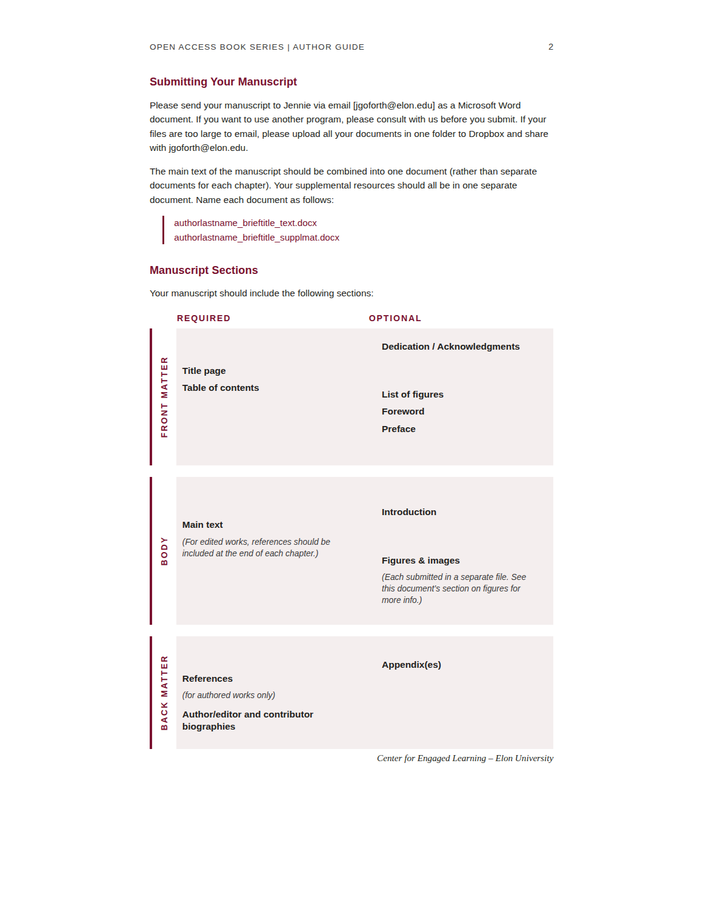Open Access Book Series | Author Guide
2
Submitting Your Manuscript
Please send your manuscript to Jennie via email [jgoforth@elon.edu] as a Microsoft Word document. If you want to use another program, please consult with us before you submit. If your files are too large to email, please upload all your documents in one folder to Dropbox and share with jgoforth@elon.edu.
The main text of the manuscript should be combined into one document (rather than separate documents for each chapter). Your supplemental resources should all be in one separate document. Name each document as follows:
authorlastname_brieftitle_text.docx
authorlastname_brieftitle_supplmat.docx
Manuscript Sections
Your manuscript should include the following sections:
Required
Optional
Front Matter
Title page
Table of contents
Dedication / Acknowledgments
List of figures
Foreword
Preface
Body
Main text
(For edited works, references should be included at the end of each chapter.)
Introduction
Figures & images
(Each submitted in a separate file. See this document’s section on figures for more info.)
Back Matter
References
(for authored works only)
Author/editor and contributor biographies
Appendix(es)
Center for Engaged Learning – Elon University